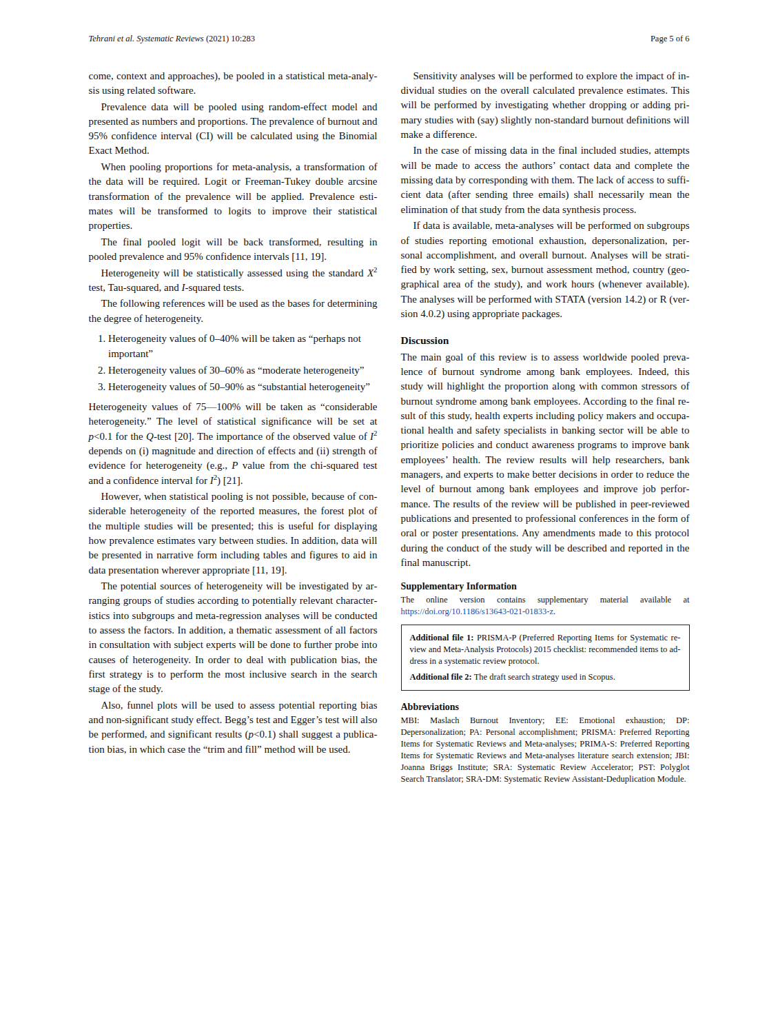Tehrani et al. Systematic Reviews (2021) 10:283
Page 5 of 6
come, context and approaches), be pooled in a statistical meta-analysis using related software.
Prevalence data will be pooled using random-effect model and presented as numbers and proportions. The prevalence of burnout and 95% confidence interval (CI) will be calculated using the Binomial Exact Method.
When pooling proportions for meta-analysis, a transformation of the data will be required. Logit or Freeman-Tukey double arcsine transformation of the prevalence will be applied. Prevalence estimates will be transformed to logits to improve their statistical properties.
The final pooled logit will be back transformed, resulting in pooled prevalence and 95% confidence intervals [11, 19].
Heterogeneity will be statistically assessed using the standard X2 test, Tau-squared, and I-squared tests.
The following references will be used as the bases for determining the degree of heterogeneity.
Heterogeneity values of 0–40% will be taken as “perhaps not important”
Heterogeneity values of 30–60% as “moderate heterogeneity”
Heterogeneity values of 50–90% as “substantial heterogeneity”
Heterogeneity values of 75—100% will be taken as “considerable heterogeneity.” The level of statistical significance will be set at p<0.1 for the Q-test [20]. The importance of the observed value of I2 depends on (i) magnitude and direction of effects and (ii) strength of evidence for heterogeneity (e.g., P value from the chi-squared test and a confidence interval for I2) [21].
However, when statistical pooling is not possible, because of considerable heterogeneity of the reported measures, the forest plot of the multiple studies will be presented; this is useful for displaying how prevalence estimates vary between studies. In addition, data will be presented in narrative form including tables and figures to aid in data presentation wherever appropriate [11, 19].
The potential sources of heterogeneity will be investigated by arranging groups of studies according to potentially relevant characteristics into subgroups and meta-regression analyses will be conducted to assess the factors. In addition, a thematic assessment of all factors in consultation with subject experts will be done to further probe into causes of heterogeneity. In order to deal with publication bias, the first strategy is to perform the most inclusive search in the search stage of the study.
Also, funnel plots will be used to assess potential reporting bias and non-significant study effect. Begg’s test and Egger’s test will also be performed, and significant results (p<0.1) shall suggest a publication bias, in which case the “trim and fill” method will be used.
Sensitivity analyses will be performed to explore the impact of individual studies on the overall calculated prevalence estimates. This will be performed by investigating whether dropping or adding primary studies with (say) slightly non-standard burnout definitions will make a difference.
In the case of missing data in the final included studies, attempts will be made to access the authors’ contact data and complete the missing data by corresponding with them. The lack of access to sufficient data (after sending three emails) shall necessarily mean the elimination of that study from the data synthesis process.
If data is available, meta-analyses will be performed on subgroups of studies reporting emotional exhaustion, depersonalization, personal accomplishment, and overall burnout. Analyses will be stratified by work setting, sex, burnout assessment method, country (geographical area of the study), and work hours (whenever available). The analyses will be performed with STATA (version 14.2) or R (version 4.0.2) using appropriate packages.
Discussion
The main goal of this review is to assess worldwide pooled prevalence of burnout syndrome among bank employees. Indeed, this study will highlight the proportion along with common stressors of burnout syndrome among bank employees. According to the final result of this study, health experts including policy makers and occupational health and safety specialists in banking sector will be able to prioritize policies and conduct awareness programs to improve bank employees’ health. The review results will help researchers, bank managers, and experts to make better decisions in order to reduce the level of burnout among bank employees and improve job performance. The results of the review will be published in peer-reviewed publications and presented to professional conferences in the form of oral or poster presentations. Any amendments made to this protocol during the conduct of the study will be described and reported in the final manuscript.
Supplementary Information
The online version contains supplementary material available at https://doi.org/10.1186/s13643-021-01833-z.
Additional file 1: PRISMA-P (Preferred Reporting Items for Systematic review and Meta-Analysis Protocols) 2015 checklist: recommended items to address in a systematic review protocol.
Additional file 2: The draft search strategy used in Scopus.
Abbreviations
MBI: Maslach Burnout Inventory; EE: Emotional exhaustion; DP: Depersonalization; PA: Personal accomplishment; PRISMA: Preferred Reporting Items for Systematic Reviews and Meta-analyses; PRIMA-S: Preferred Reporting Items for Systematic Reviews and Meta-analyses literature search extension; JBI: Joanna Briggs Institute; SRA: Systematic Review Accelerator; PST: Polyglot Search Translator; SRA-DM: Systematic Review Assistant-Deduplication Module.